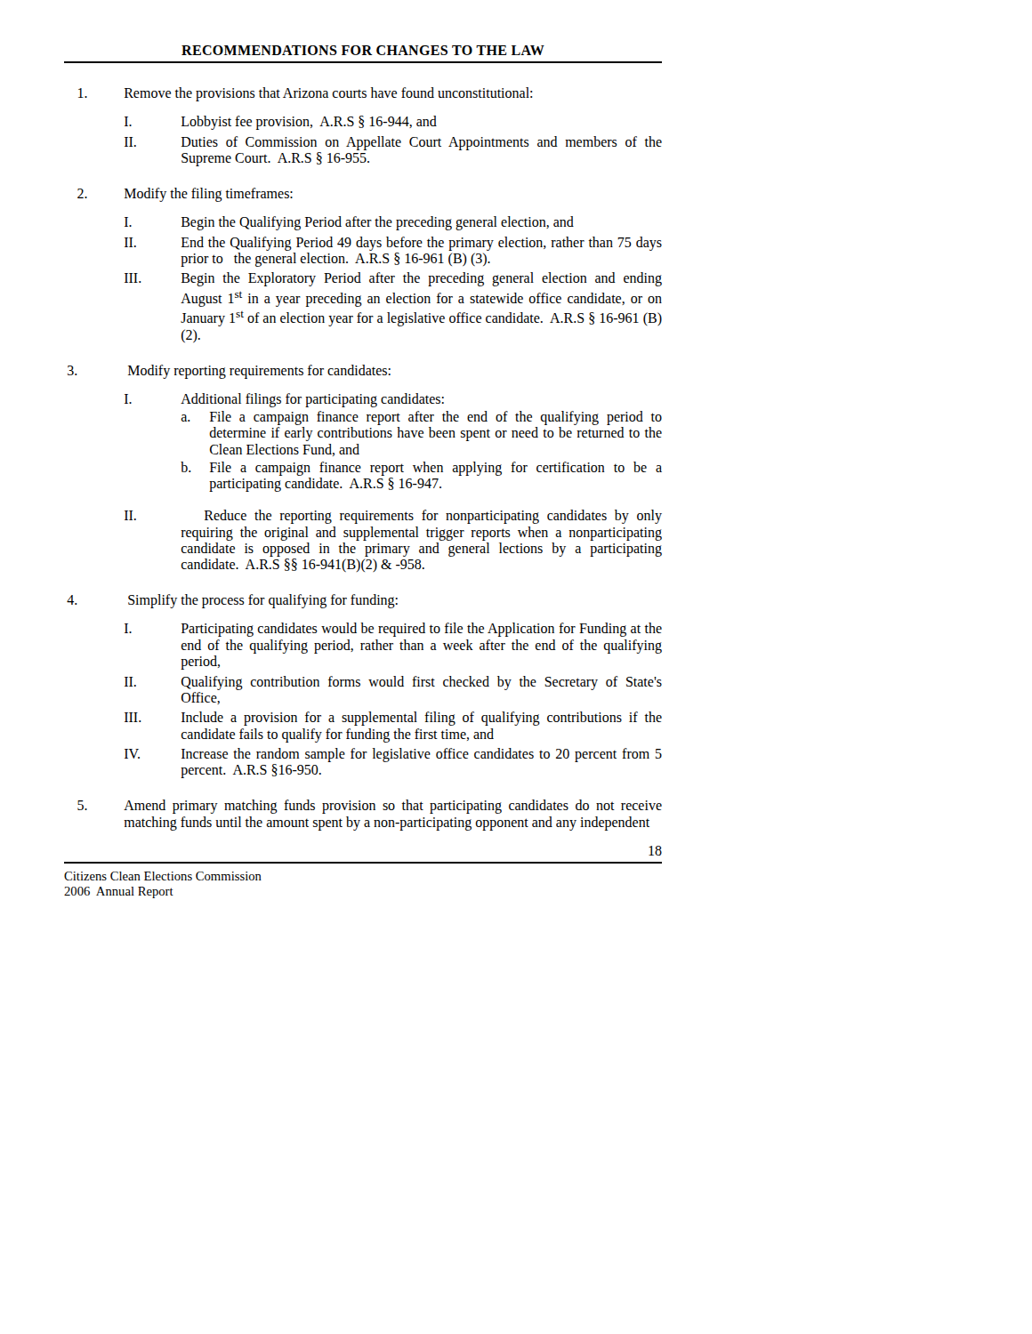RECOMMENDATIONS FOR CHANGES TO THE LAW
1. Remove the provisions that Arizona courts have found unconstitutional:
I. Lobbyist fee provision, A.R.S § 16-944, and
II. Duties of Commission on Appellate Court Appointments and members of the Supreme Court. A.R.S § 16-955.
2. Modify the filing timeframes:
I. Begin the Qualifying Period after the preceding general election, and
II. End the Qualifying Period 49 days before the primary election, rather than 75 days prior to the general election. A.R.S § 16-961 (B) (3).
III. Begin the Exploratory Period after the preceding general election and ending August 1st in a year preceding an election for a statewide office candidate, or on January 1st of an election year for a legislative office candidate. A.R.S § 16-961 (B) (2).
3. Modify reporting requirements for candidates:
I. Additional filings for participating candidates:
a. File a campaign finance report after the end of the qualifying period to determine if early contributions have been spent or need to be returned to the Clean Elections Fund, and
b. File a campaign finance report when applying for certification to be a participating candidate. A.R.S § 16-947.
II. Reduce the reporting requirements for nonparticipating candidates by only requiring the original and supplemental trigger reports when a nonparticipating candidate is opposed in the primary and general lections by a participating candidate. A.R.S §§ 16-941(B)(2) & -958.
4. Simplify the process for qualifying for funding:
I. Participating candidates would be required to file the Application for Funding at the end of the qualifying period, rather than a week after the end of the qualifying period,
II. Qualifying contribution forms would first checked by the Secretary of State's Office,
III. Include a provision for a supplemental filing of qualifying contributions if the candidate fails to qualify for funding the first time, and
IV. Increase the random sample for legislative office candidates to 20 percent from 5 percent. A.R.S §16-950.
5. Amend primary matching funds provision so that participating candidates do not receive matching funds until the amount spent by a non-participating opponent and any independent
18
Citizens Clean Elections Commission
2006 Annual Report